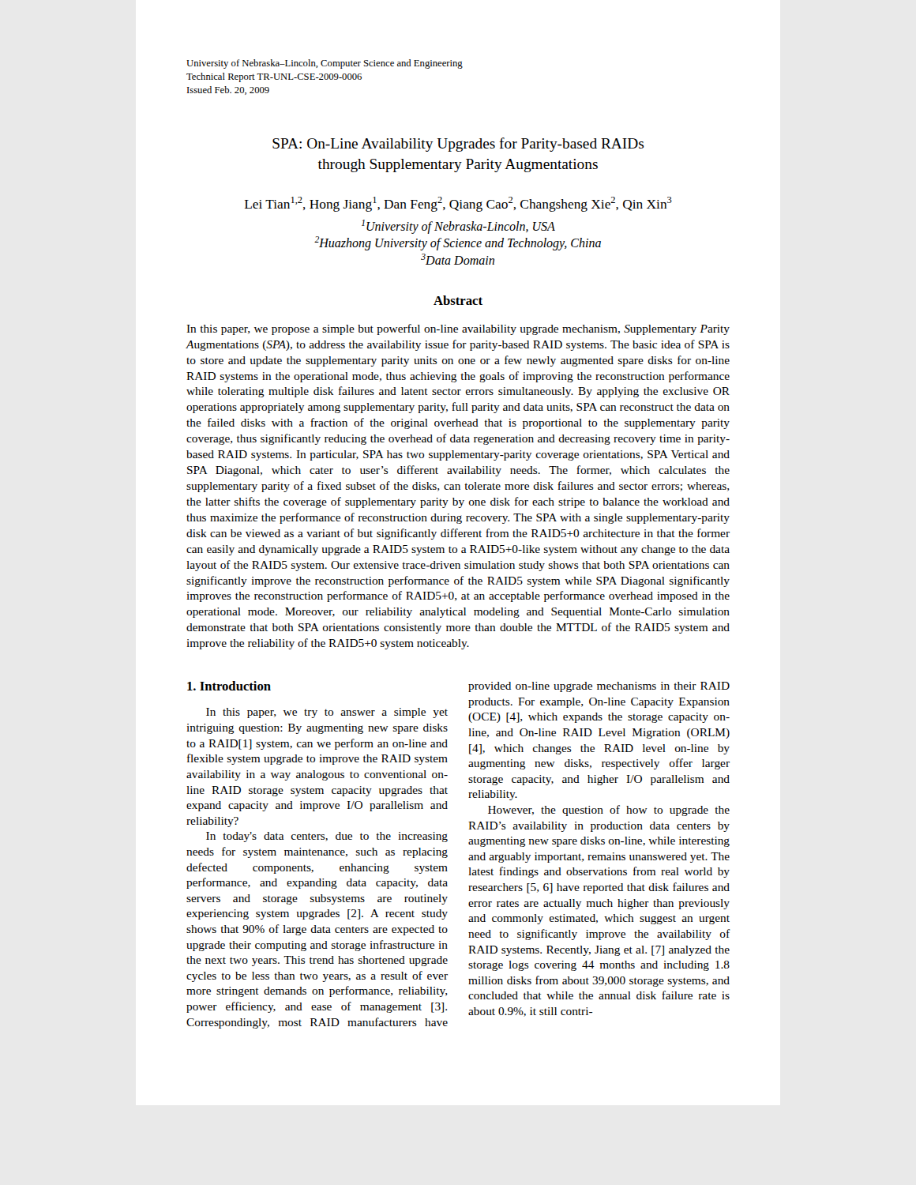University of Nebraska–Lincoln, Computer Science and Engineering
Technical Report TR-UNL-CSE-2009-0006
Issued Feb. 20, 2009
SPA: On-Line Availability Upgrades for Parity-based RAIDs
through Supplementary Parity Augmentations
Lei Tian1,2, Hong Jiang1, Dan Feng2, Qiang Cao2, Changsheng Xie2, Qin Xin3
1University of Nebraska-Lincoln, USA
2Huazhong University of Science and Technology, China
3Data Domain
Abstract
In this paper, we propose a simple but powerful on-line availability upgrade mechanism, Supplementary Parity Augmentations (SPA), to address the availability issue for parity-based RAID systems. The basic idea of SPA is to store and update the supplementary parity units on one or a few newly augmented spare disks for on-line RAID systems in the operational mode, thus achieving the goals of improving the reconstruction performance while tolerating multiple disk failures and latent sector errors simultaneously. By applying the exclusive OR operations appropriately among supplementary parity, full parity and data units, SPA can reconstruct the data on the failed disks with a fraction of the original overhead that is proportional to the supplementary parity coverage, thus significantly reducing the overhead of data regeneration and decreasing recovery time in parity-based RAID systems. In particular, SPA has two supplementary-parity coverage orientations, SPA Vertical and SPA Diagonal, which cater to user’s different availability needs. The former, which calculates the supplementary parity of a fixed subset of the disks, can tolerate more disk failures and sector errors; whereas, the latter shifts the coverage of supplementary parity by one disk for each stripe to balance the workload and thus maximize the performance of reconstruction during recovery. The SPA with a single supplementary-parity disk can be viewed as a variant of but significantly different from the RAID5+0 architecture in that the former can easily and dynamically upgrade a RAID5 system to a RAID5+0-like system without any change to the data layout of the RAID5 system. Our extensive trace-driven simulation study shows that both SPA orientations can significantly improve the reconstruction performance of the RAID5 system while SPA Diagonal significantly improves the reconstruction performance of RAID5+0, at an acceptable performance overhead imposed in the operational mode. Moreover, our reliability analytical modeling and Sequential Monte-Carlo simulation demonstrate that both SPA orientations consistently more than double the MTTDL of the RAID5 system and improve the reliability of the RAID5+0 system noticeably.
1. Introduction
In this paper, we try to answer a simple yet intriguing question: By augmenting new spare disks to a RAID[1] system, can we perform an on-line and flexible system upgrade to improve the RAID system availability in a way analogous to conventional on-line RAID storage system capacity upgrades that expand capacity and improve I/O parallelism and reliability?
In today's data centers, due to the increasing needs for system maintenance, such as replacing defected components, enhancing system performance, and expanding data capacity, data servers and storage subsystems are routinely experiencing system upgrades [2]. A recent study shows that 90% of large data centers are expected to upgrade their computing and storage infrastructure in the next two years. This trend has shortened upgrade cycles to be less than two years, as a result of ever more stringent demands on performance, reliability, power efficiency, and ease of management [3]. Correspondingly, most RAID manufacturers have provided on-line upgrade mechanisms in their RAID products. For example, On-line Capacity Expansion (OCE) [4], which expands the storage capacity on-line, and On-line RAID Level Migration (ORLM) [4], which changes the RAID level on-line by augmenting new disks, respectively offer larger storage capacity, and higher I/O parallelism and reliability.
However, the question of how to upgrade the RAID’s availability in production data centers by augmenting new spare disks on-line, while interesting and arguably important, remains unanswered yet. The latest findings and observations from real world by researchers [5, 6] have reported that disk failures and error rates are actually much higher than previously and commonly estimated, which suggest an urgent need to significantly improve the availability of RAID systems. Recently, Jiang et al. [7] analyzed the storage logs covering 44 months and including 1.8 million disks from about 39,000 storage systems, and concluded that while the annual disk failure rate is about 0.9%, it still contri-